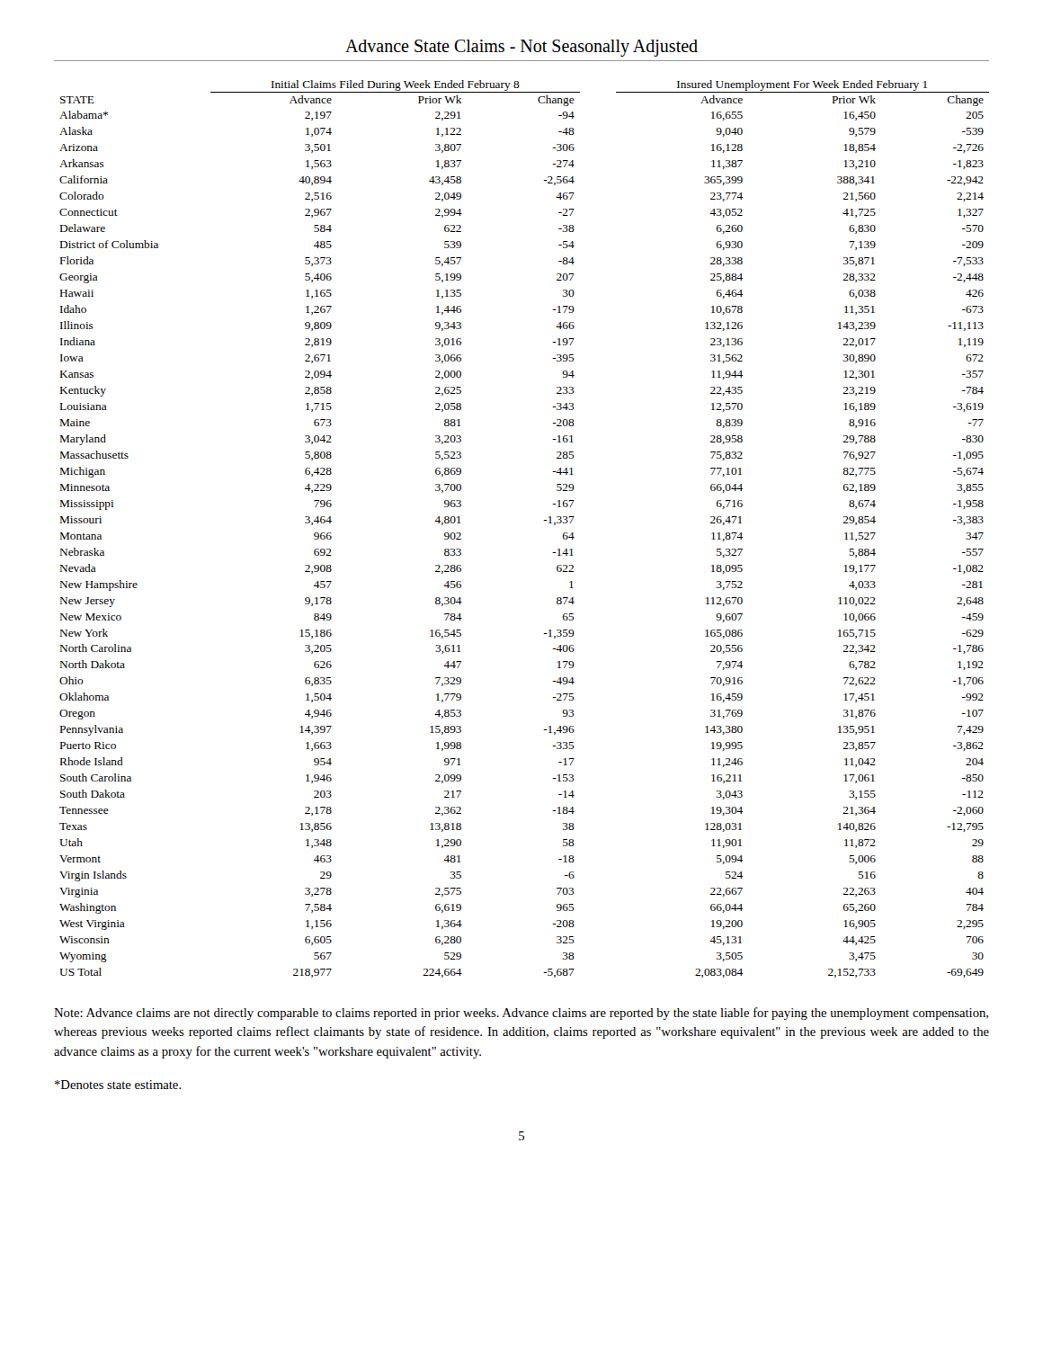Advance State Claims - Not Seasonally Adjusted
| | Initial Claims Filed During Week Ended February 8 | | Insured Unemployment For Week Ended February 1 |
| --- | --- | --- | --- |
| STATE | Advance | Prior Wk | Change | | Advance | Prior Wk | Change |
| Alabama* | 2,197 | 2,291 | -94 | | 16,655 | 16,450 | 205 |
| Alaska | 1,074 | 1,122 | -48 | | 9,040 | 9,579 | -539 |
| Arizona | 3,501 | 3,807 | -306 | | 16,128 | 18,854 | -2,726 |
| Arkansas | 1,563 | 1,837 | -274 | | 11,387 | 13,210 | -1,823 |
| California | 40,894 | 43,458 | -2,564 | | 365,399 | 388,341 | -22,942 |
| Colorado | 2,516 | 2,049 | 467 | | 23,774 | 21,560 | 2,214 |
| Connecticut | 2,967 | 2,994 | -27 | | 43,052 | 41,725 | 1,327 |
| Delaware | 584 | 622 | -38 | | 6,260 | 6,830 | -570 |
| District of Columbia | 485 | 539 | -54 | | 6,930 | 7,139 | -209 |
| Florida | 5,373 | 5,457 | -84 | | 28,338 | 35,871 | -7,533 |
| Georgia | 5,406 | 5,199 | 207 | | 25,884 | 28,332 | -2,448 |
| Hawaii | 1,165 | 1,135 | 30 | | 6,464 | 6,038 | 426 |
| Idaho | 1,267 | 1,446 | -179 | | 10,678 | 11,351 | -673 |
| Illinois | 9,809 | 9,343 | 466 | | 132,126 | 143,239 | -11,113 |
| Indiana | 2,819 | 3,016 | -197 | | 23,136 | 22,017 | 1,119 |
| Iowa | 2,671 | 3,066 | -395 | | 31,562 | 30,890 | 672 |
| Kansas | 2,094 | 2,000 | 94 | | 11,944 | 12,301 | -357 |
| Kentucky | 2,858 | 2,625 | 233 | | 22,435 | 23,219 | -784 |
| Louisiana | 1,715 | 2,058 | -343 | | 12,570 | 16,189 | -3,619 |
| Maine | 673 | 881 | -208 | | 8,839 | 8,916 | -77 |
| Maryland | 3,042 | 3,203 | -161 | | 28,958 | 29,788 | -830 |
| Massachusetts | 5,808 | 5,523 | 285 | | 75,832 | 76,927 | -1,095 |
| Michigan | 6,428 | 6,869 | -441 | | 77,101 | 82,775 | -5,674 |
| Minnesota | 4,229 | 3,700 | 529 | | 66,044 | 62,189 | 3,855 |
| Mississippi | 796 | 963 | -167 | | 6,716 | 8,674 | -1,958 |
| Missouri | 3,464 | 4,801 | -1,337 | | 26,471 | 29,854 | -3,383 |
| Montana | 966 | 902 | 64 | | 11,874 | 11,527 | 347 |
| Nebraska | 692 | 833 | -141 | | 5,327 | 5,884 | -557 |
| Nevada | 2,908 | 2,286 | 622 | | 18,095 | 19,177 | -1,082 |
| New Hampshire | 457 | 456 | 1 | | 3,752 | 4,033 | -281 |
| New Jersey | 9,178 | 8,304 | 874 | | 112,670 | 110,022 | 2,648 |
| New Mexico | 849 | 784 | 65 | | 9,607 | 10,066 | -459 |
| New York | 15,186 | 16,545 | -1,359 | | 165,086 | 165,715 | -629 |
| North Carolina | 3,205 | 3,611 | -406 | | 20,556 | 22,342 | -1,786 |
| North Dakota | 626 | 447 | 179 | | 7,974 | 6,782 | 1,192 |
| Ohio | 6,835 | 7,329 | -494 | | 70,916 | 72,622 | -1,706 |
| Oklahoma | 1,504 | 1,779 | -275 | | 16,459 | 17,451 | -992 |
| Oregon | 4,946 | 4,853 | 93 | | 31,769 | 31,876 | -107 |
| Pennsylvania | 14,397 | 15,893 | -1,496 | | 143,380 | 135,951 | 7,429 |
| Puerto Rico | 1,663 | 1,998 | -335 | | 19,995 | 23,857 | -3,862 |
| Rhode Island | 954 | 971 | -17 | | 11,246 | 11,042 | 204 |
| South Carolina | 1,946 | 2,099 | -153 | | 16,211 | 17,061 | -850 |
| South Dakota | 203 | 217 | -14 | | 3,043 | 3,155 | -112 |
| Tennessee | 2,178 | 2,362 | -184 | | 19,304 | 21,364 | -2,060 |
| Texas | 13,856 | 13,818 | 38 | | 128,031 | 140,826 | -12,795 |
| Utah | 1,348 | 1,290 | 58 | | 11,901 | 11,872 | 29 |
| Vermont | 463 | 481 | -18 | | 5,094 | 5,006 | 88 |
| Virgin Islands | 29 | 35 | -6 | | 524 | 516 | 8 |
| Virginia | 3,278 | 2,575 | 703 | | 22,667 | 22,263 | 404 |
| Washington | 7,584 | 6,619 | 965 | | 66,044 | 65,260 | 784 |
| West Virginia | 1,156 | 1,364 | -208 | | 19,200 | 16,905 | 2,295 |
| Wisconsin | 6,605 | 6,280 | 325 | | 45,131 | 44,425 | 706 |
| Wyoming | 567 | 529 | 38 | | 3,505 | 3,475 | 30 |
| US Total | 218,977 | 224,664 | -5,687 | | 2,083,084 | 2,152,733 | -69,649 |
Note: Advance claims are not directly comparable to claims reported in prior weeks. Advance claims are reported by the state liable for paying the unemployment compensation, whereas previous weeks reported claims reflect claimants by state of residence. In addition, claims reported as "workshare equivalent" in the previous week are added to the advance claims as a proxy for the current week's "workshare equivalent" activity.
*Denotes state estimate.
5